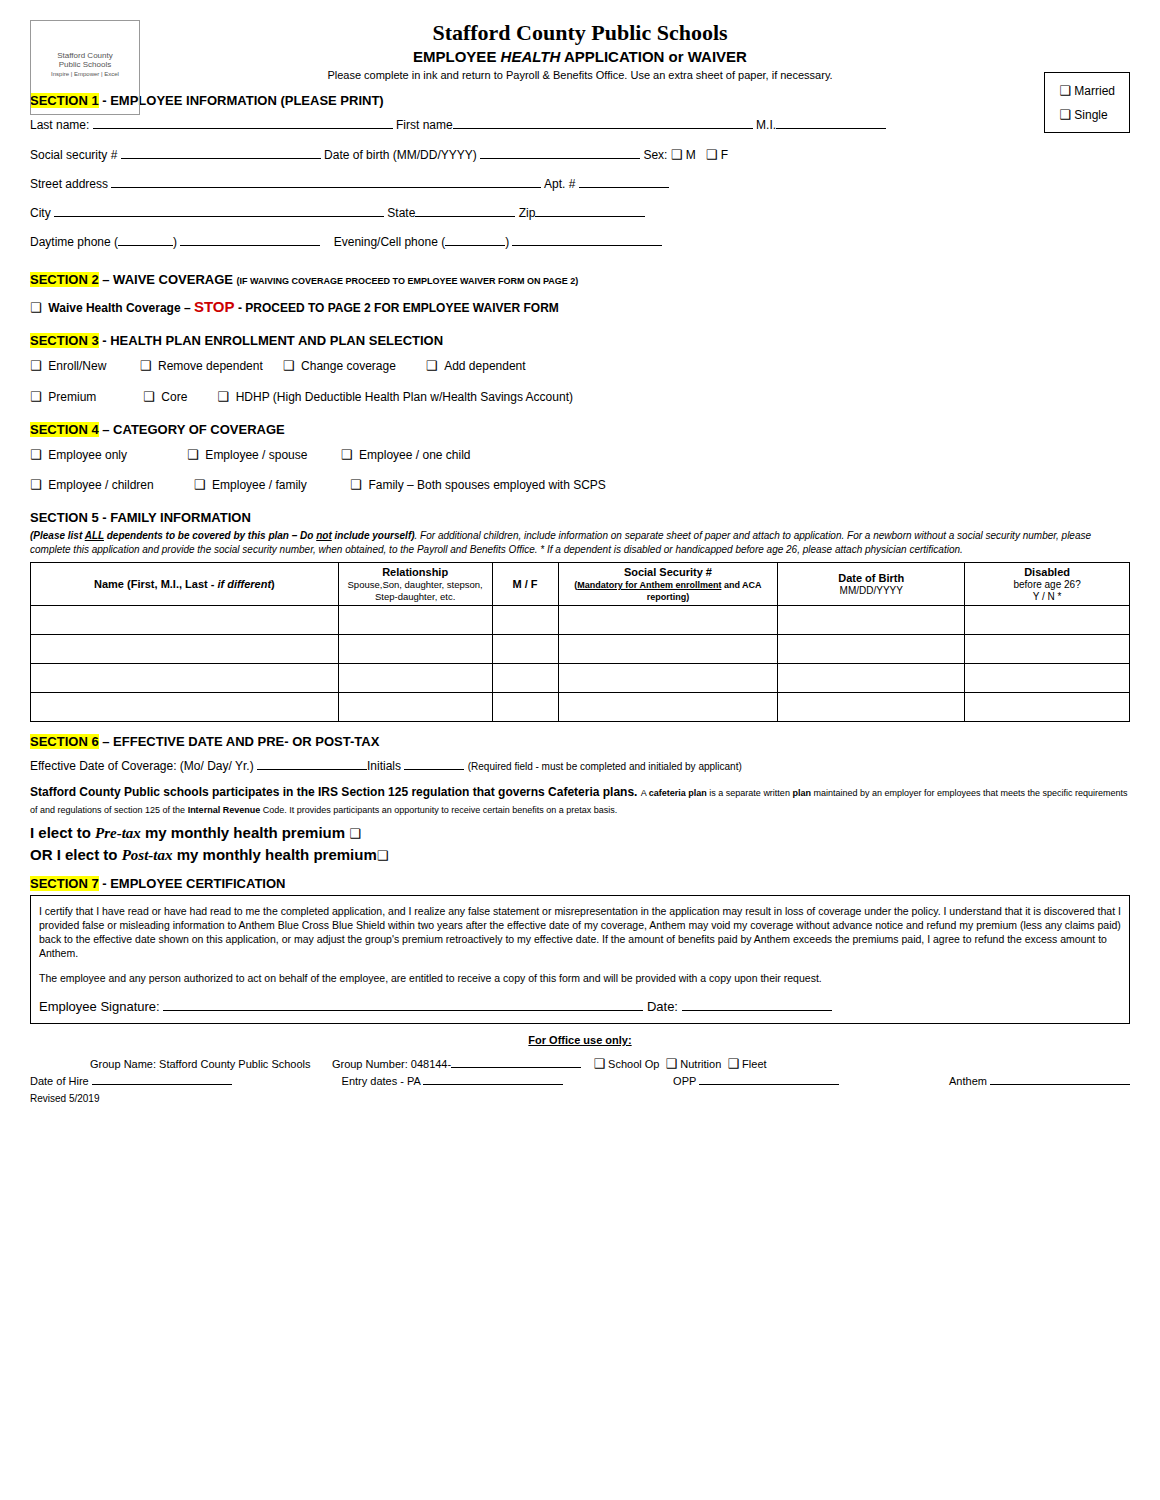Stafford County
Public Schools
Inspire | Empower | Excel
Stafford County Public Schools
EMPLOYEE HEALTH APPLICATION or WAIVER
Please complete in ink and return to Payroll & Benefits Office. Use an extra sheet of paper, if necessary.
SECTION 1 - EMPLOYEE INFORMATION (PLEASE PRINT)
❑ Married
❑ Single
Last name: First name M.I.
Social security # Date of birth (MM/DD/YYYY) Sex: ❑ M ❑ F
Street address Apt. #
City State Zip
Daytime phone ( ) Evening/Cell phone ( )
SECTION 2 – WAIVE COVERAGE (IF WAIVING COVERAGE PROCEED TO EMPLOYEE WAIVER FORM ON PAGE 2)
❑ Waive Health Coverage – STOP - PROCEED TO PAGE 2 FOR EMPLOYEE WAIVER FORM
SECTION 3 - HEALTH PLAN ENROLLMENT AND PLAN SELECTION
❑ Enroll/New ❑ Remove dependent ❑ Change coverage ❑ Add dependent
❑ Premium ❑ Core ❑ HDHP (High Deductible Health Plan w/Health Savings Account)
SECTION 4 – CATEGORY OF COVERAGE
❑ Employee only ❑ Employee / spouse ❑ Employee / one child
❑ Employee / children ❑ Employee / family ❑ Family – Both spouses employed with SCPS
SECTION 5 - FAMILY INFORMATION
(Please list ALL dependents to be covered by this plan – Do not include yourself). For additional children, include information on separate sheet of paper and attach to application. For a newborn without a social security number, please complete this application and provide the social security number, when obtained, to the Payroll and Benefits Office. * If a dependent is disabled or handicapped before age 26, please attach physician certification.
| Name (First, M.I., Last - if different ) | Relationship Spouse,Son, daughter, stepson, Step-daughter, etc. | M / F | Social Security # ( Mandatory for Anthem enrollment and ACA reporting) | Date of Birth MM/DD/YYYY | Disabled before age 26? Y / N * |
| --- | --- | --- | --- | --- | --- |
SECTION 6 – EFFECTIVE DATE AND PRE- OR POST-TAX
Effective Date of Coverage: (Mo/ Day/ Yr.) Initials (Required field - must be completed and initialed by applicant)
Stafford County Public schools participates in the IRS Section 125 regulation that governs Cafeteria plans. A cafeteria plan is a separate written plan maintained by an employer for employees that meets the specific requirements of and regulations of section 125 of the Internal Revenue Code. It provides participants an opportunity to receive certain benefits on a pretax basis.
I elect to Pre-tax my monthly health premium ❑
OR I elect to Post-tax my monthly health premium❑
SECTION 7 - EMPLOYEE CERTIFICATION
I certify that I have read or have had read to me the completed application, and I realize any false statement or misrepresentation in the application may result in loss of coverage under the policy. I understand that it is discovered that I provided false or misleading information to Anthem Blue Cross Blue Shield within two years after the effective date of my coverage, Anthem may void my coverage without advance notice and refund my premium (less any claims paid) back to the effective date shown on this application, or may adjust the group's premium retroactively to my effective date. If the amount of benefits paid by Anthem exceeds the premiums paid, I agree to refund the excess amount to Anthem.
The employee and any person authorized to act on behalf of the employee, are entitled to receive a copy of this form and will be provided with a copy upon their request.
Employee Signature: Date:
For Office use only:
Group Name: Stafford County Public Schools Group Number: 048144- ❑ School Op ❑ Nutrition ❑ Fleet
Date of Hire Entry dates - PA OPP Anthem
Revised 5/2019